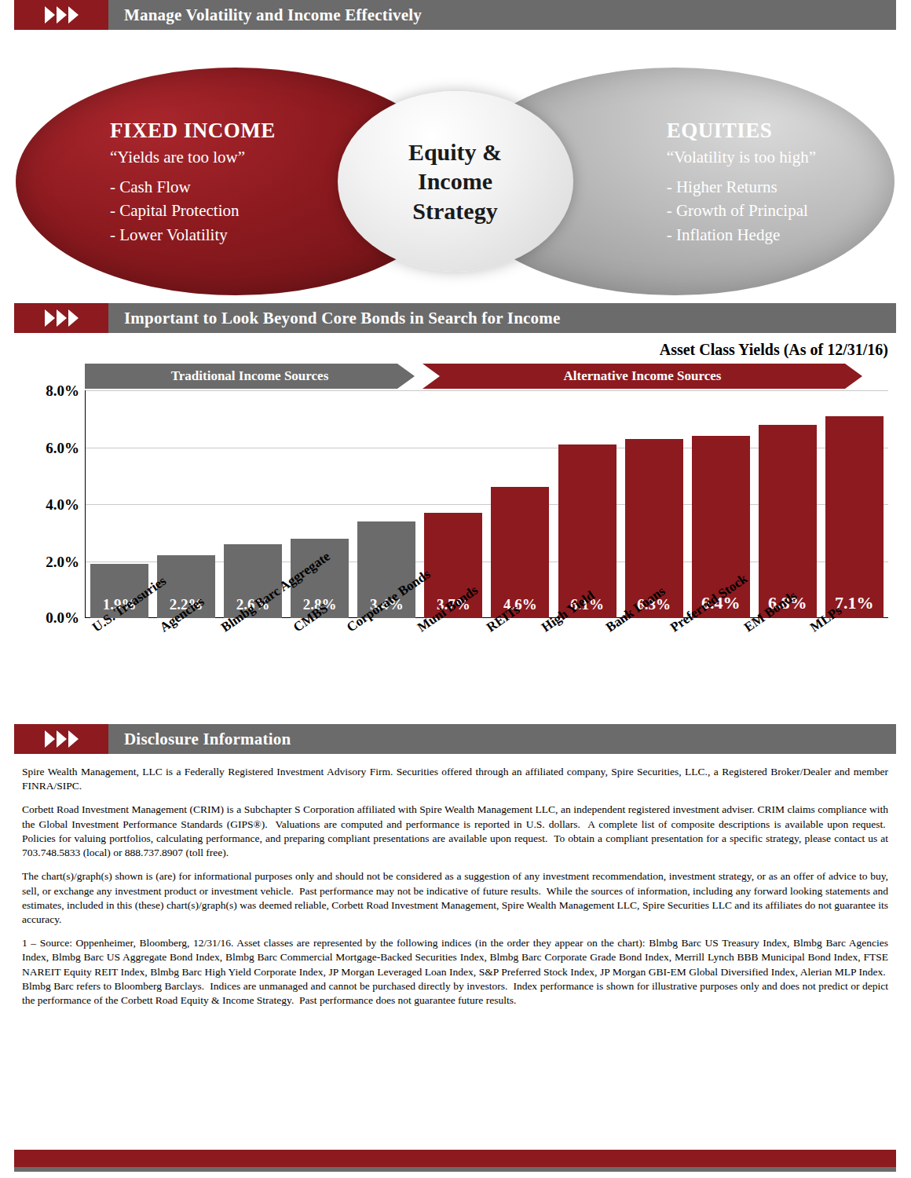Manage Volatility and Income Effectively
Equity &
Income
Strategy
FIXED INCOME
“Yields are too low”
Cash Flow
Capital Protection
Lower Volatility
EQUITIES
“Volatility is too high”
Higher Returns
Growth of Principal
Inflation Hedge
Important to Look Beyond Core Bonds in Search for Income
Asset Class Yields (As of 12/31/16)
Traditional Income Sources
Alternative Income Sources
8.0%
6.0%
4.0%
2.0%
0.0%
1.9%
2.2%
2.6%
2.8%
3.4%
3.7%
4.6%
6.1%
6.3%
6.4%
6.8%
7.1%
U.S. Treasuries
Agencies
Blmbg Barc Aggregate
CMBS
Corporate Bonds
Muni Bonds
REITs
High Yield
Bank Loans
Preferred Stock
EM Bonds
MLPs
Disclosure Information
Spire Wealth Management, LLC is a Federally Registered Investment Advisory Firm. Securities offered through an affiliated company, Spire Securities, LLC., a Registered Broker/Dealer and member FINRA/SIPC.
Corbett Road Investment Management (CRIM) is a Subchapter S Corporation affiliated with Spire Wealth Management LLC, an independent registered investment adviser. CRIM claims compliance with the Global Investment Performance Standards (GIPS®). Valuations are computed and performance is reported in U.S. dollars. A complete list of composite descriptions is available upon request. Policies for valuing portfolios, calculating performance, and preparing compliant presentations are available upon request. To obtain a compliant presentation for a specific strategy, please contact us at 703.748.5833 (local) or 888.737.8907 (toll free).
The chart(s)/graph(s) shown is (are) for informational purposes only and should not be considered as a suggestion of any investment recommendation, investment strategy, or as an offer of advice to buy, sell, or exchange any investment product or investment vehicle. Past performance may not be indicative of future results. While the sources of information, including any forward looking statements and estimates, included in this (these) chart(s)/graph(s) was deemed reliable, Corbett Road Investment Management, Spire Wealth Management LLC, Spire Securities LLC and its affiliates do not guarantee its accuracy.
1 – Source: Oppenheimer, Bloomberg, 12/31/16. Asset classes are represented by the following indices (in the order they appear on the chart): Blmbg Barc US Treasury Index, Blmbg Barc Agencies Index, Blmbg Barc US Aggregate Bond Index, Blmbg Barc Commercial Mortgage-Backed Securities Index, Blmbg Barc Corporate Grade Bond Index, Merrill Lynch BBB Municipal Bond Index, FTSE NAREIT Equity REIT Index, Blmbg Barc High Yield Corporate Index, JP Morgan Leveraged Loan Index, S&P Preferred Stock Index, JP Morgan GBI-EM Global Diversified Index, Alerian MLP Index. Blmbg Barc refers to Bloomberg Barclays. Indices are unmanaged and cannot be purchased directly by investors. Index performance is shown for illustrative purposes only and does not predict or depict the performance of the Corbett Road Equity & Income Strategy. Past performance does not guarantee future results.